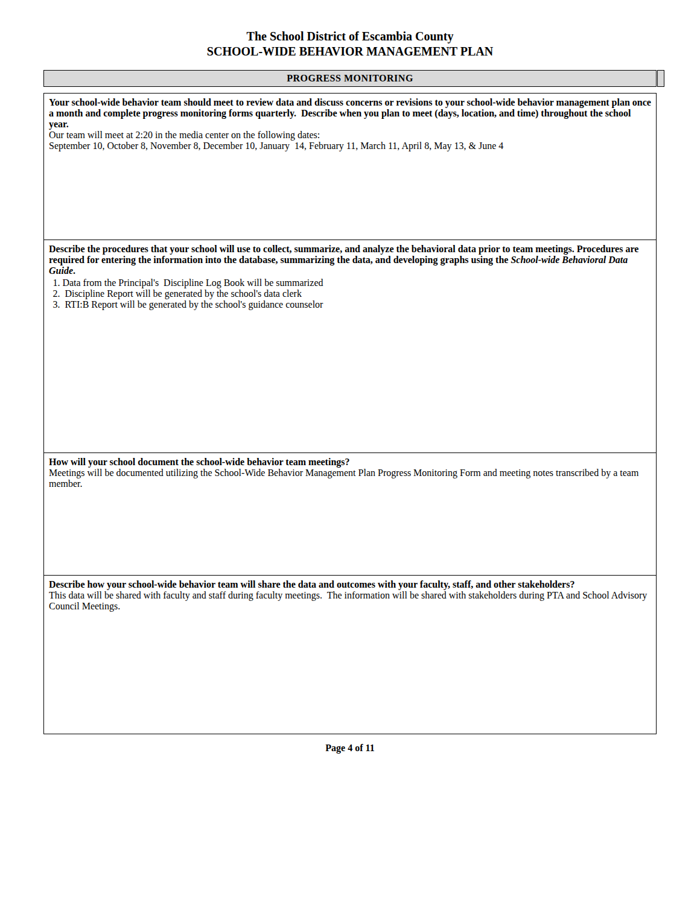The School District of Escambia County
SCHOOL-WIDE BEHAVIOR MANAGEMENT PLAN
PROGRESS MONITORING
| Your school-wide behavior team should meet to review data and discuss concerns or revisions to your school-wide behavior management plan once a month and complete progress monitoring forms quarterly. Describe when you plan to meet (days, location, and time) throughout the school year. Our team will meet at 2:20 in the media center on the following dates: September 10, October 8, November 8, December 10, January 14, February 11, March 11, April 8, May 13, & June 4 |
| Describe the procedures that your school will use to collect, summarize, and analyze the behavioral data prior to team meetings. Procedures are required for entering the information into the database, summarizing the data, and developing graphs using the School-wide Behavioral Data Guide . Data from the Principal's Discipline Log Book will be summarized Discipline Report will be generated by the school's data clerk RTI:B Report will be generated by the school's guidance counselor |
| How will your school document the school-wide behavior team meetings? Meetings will be documented utilizing the School-Wide Behavior Management Plan Progress Monitoring Form and meeting notes transcribed by a team member. |
| Describe how your school-wide behavior team will share the data and outcomes with your faculty, staff, and other stakeholders? This data will be shared with faculty and staff during faculty meetings. The information will be shared with stakeholders during PTA and School Advisory Council Meetings. |
Page 4 of 11